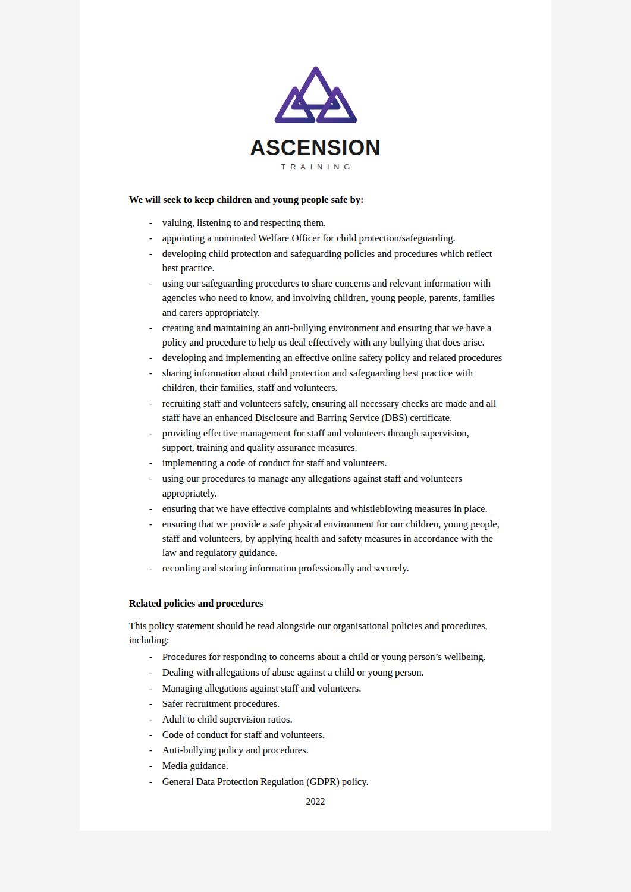ASCENSION
TRAINING
We will seek to keep children and young people safe by:
valuing, listening to and respecting them.
appointing a nominated Welfare Officer for child protection/safeguarding.
developing child protection and safeguarding policies and procedures which reflect best practice.
using our safeguarding procedures to share concerns and relevant information with agencies who need to know, and involving children, young people, parents, families and carers appropriately.
creating and maintaining an anti-bullying environment and ensuring that we have a policy and procedure to help us deal effectively with any bullying that does arise.
developing and implementing an effective online safety policy and related procedures
sharing information about child protection and safeguarding best practice with children, their families, staff and volunteers.
recruiting staff and volunteers safely, ensuring all necessary checks are made and all staff have an enhanced Disclosure and Barring Service (DBS) certificate.
providing effective management for staff and volunteers through supervision, support, training and quality assurance measures.
implementing a code of conduct for staff and volunteers.
using our procedures to manage any allegations against staff and volunteers appropriately.
ensuring that we have effective complaints and whistleblowing measures in place.
ensuring that we provide a safe physical environment for our children, young people, staff and volunteers, by applying health and safety measures in accordance with the law and regulatory guidance.
recording and storing information professionally and securely.
Related policies and procedures
This policy statement should be read alongside our organisational policies and procedures, including:
Procedures for responding to concerns about a child or young person’s wellbeing.
Dealing with allegations of abuse against a child or young person.
Managing allegations against staff and volunteers.
Safer recruitment procedures.
Adult to child supervision ratios.
Code of conduct for staff and volunteers.
Anti-bullying policy and procedures.
Media guidance.
General Data Protection Regulation (GDPR) policy.
2022